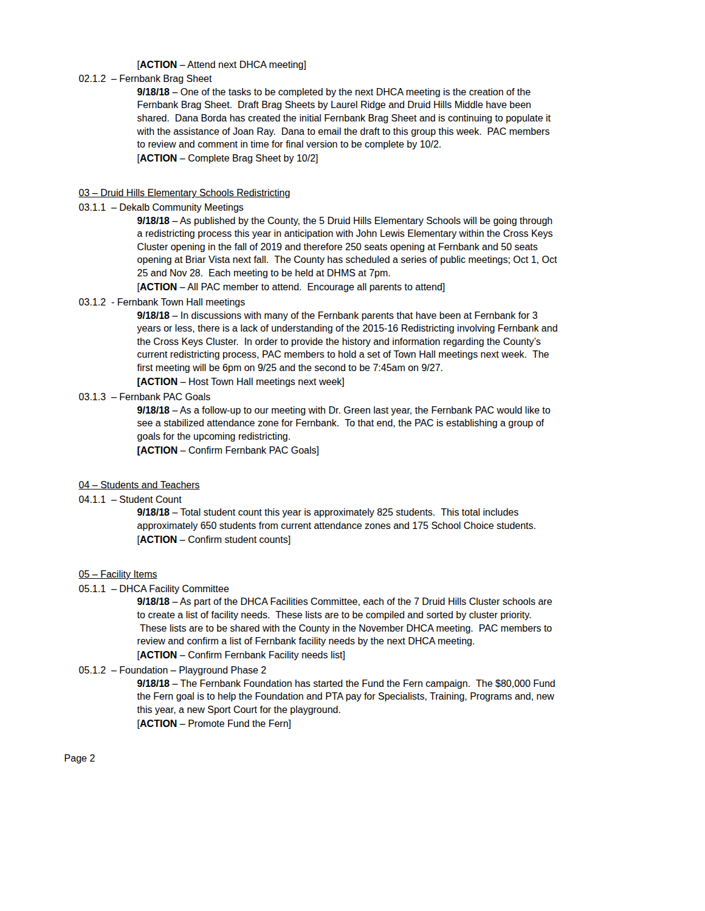[ACTION – Attend next DHCA meeting]
02.1.2 – Fernbank Brag Sheet
9/18/18 – One of the tasks to be completed by the next DHCA meeting is the creation of the Fernbank Brag Sheet. Draft Brag Sheets by Laurel Ridge and Druid Hills Middle have been shared. Dana Borda has created the initial Fernbank Brag Sheet and is continuing to populate it with the assistance of Joan Ray. Dana to email the draft to this group this week. PAC members to review and comment in time for final version to be complete by 10/2.
[ACTION – Complete Brag Sheet by 10/2]
03 – Druid Hills Elementary Schools Redistricting
03.1.1 – Dekalb Community Meetings
9/18/18 – As published by the County, the 5 Druid Hills Elementary Schools will be going through a redistricting process this year in anticipation with John Lewis Elementary within the Cross Keys Cluster opening in the fall of 2019 and therefore 250 seats opening at Fernbank and 50 seats opening at Briar Vista next fall. The County has scheduled a series of public meetings; Oct 1, Oct 25 and Nov 28. Each meeting to be held at DHMS at 7pm.
[ACTION – All PAC member to attend. Encourage all parents to attend]
03.1.2 - Fernbank Town Hall meetings
9/18/18 – In discussions with many of the Fernbank parents that have been at Fernbank for 3 years or less, there is a lack of understanding of the 2015-16 Redistricting involving Fernbank and the Cross Keys Cluster. In order to provide the history and information regarding the County’s current redistricting process, PAC members to hold a set of Town Hall meetings next week. The first meeting will be 6pm on 9/25 and the second to be 7:45am on 9/27.
[ACTION – Host Town Hall meetings next week]
03.1.3 – Fernbank PAC Goals
9/18/18 – As a follow-up to our meeting with Dr. Green last year, the Fernbank PAC would like to see a stabilized attendance zone for Fernbank. To that end, the PAC is establishing a group of goals for the upcoming redistricting.
[ACTION – Confirm Fernbank PAC Goals]
04 – Students and Teachers
04.1.1 – Student Count
9/18/18 – Total student count this year is approximately 825 students. This total includes approximately 650 students from current attendance zones and 175 School Choice students.
[ACTION – Confirm student counts]
05 – Facility Items
05.1.1 – DHCA Facility Committee
9/18/18 – As part of the DHCA Facilities Committee, each of the 7 Druid Hills Cluster schools are to create a list of facility needs. These lists are to be compiled and sorted by cluster priority. These lists are to be shared with the County in the November DHCA meeting. PAC members to review and confirm a list of Fernbank facility needs by the next DHCA meeting.
[ACTION – Confirm Fernbank Facility needs list]
05.1.2 – Foundation – Playground Phase 2
9/18/18 – The Fernbank Foundation has started the Fund the Fern campaign. The $80,000 Fund the Fern goal is to help the Foundation and PTA pay for Specialists, Training, Programs and, new this year, a new Sport Court for the playground.
[ACTION – Promote Fund the Fern]
Page 2